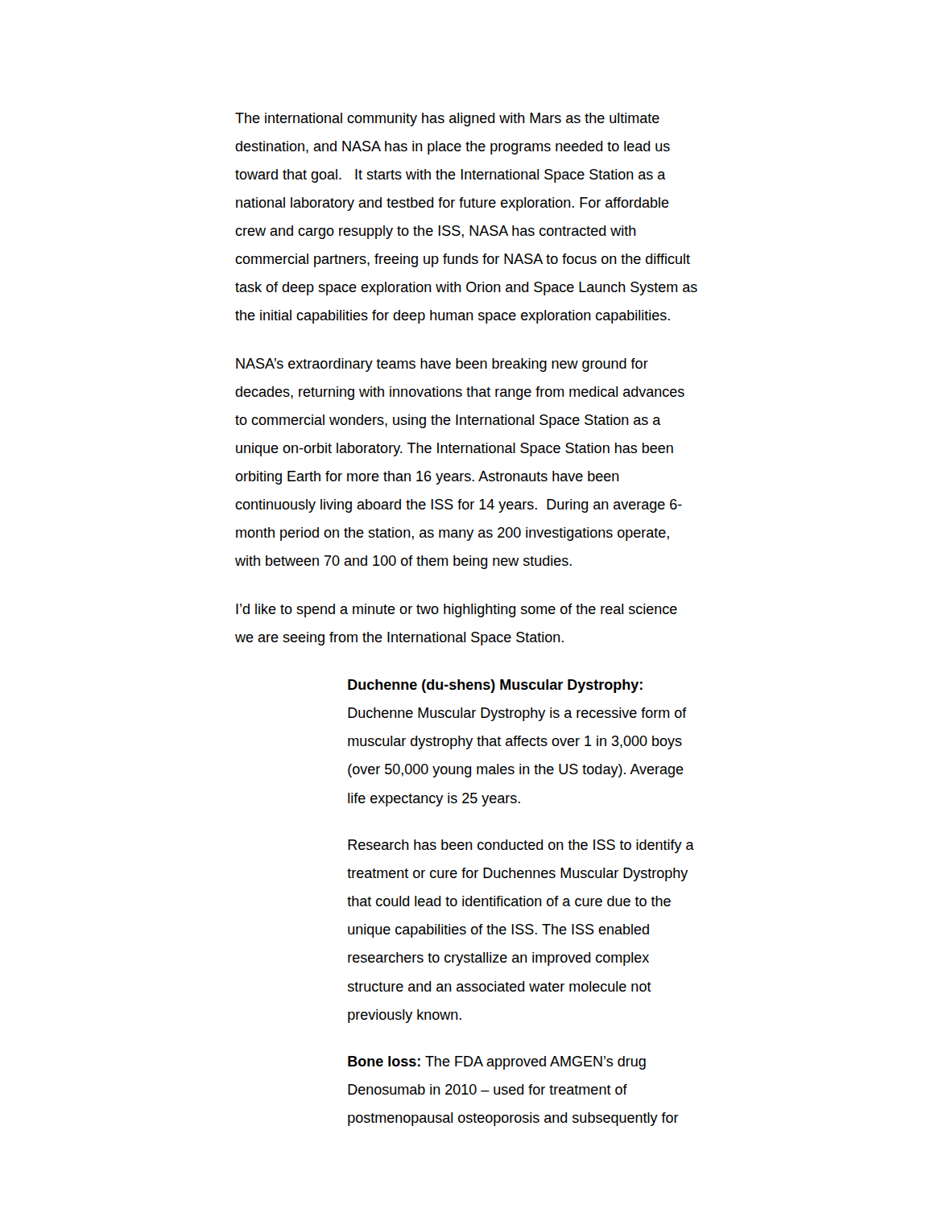The international community has aligned with Mars as the ultimate destination, and NASA has in place the programs needed to lead us toward that goal. It starts with the International Space Station as a national laboratory and testbed for future exploration. For affordable crew and cargo resupply to the ISS, NASA has contracted with commercial partners, freeing up funds for NASA to focus on the difficult task of deep space exploration with Orion and Space Launch System as the initial capabilities for deep human space exploration capabilities.
NASA’s extraordinary teams have been breaking new ground for decades, returning with innovations that range from medical advances to commercial wonders, using the International Space Station as a unique on-orbit laboratory. The International Space Station has been orbiting Earth for more than 16 years. Astronauts have been continuously living aboard the ISS for 14 years. During an average 6-month period on the station, as many as 200 investigations operate, with between 70 and 100 of them being new studies.
I’d like to spend a minute or two highlighting some of the real science we are seeing from the International Space Station.
Duchenne (du-shens) Muscular Dystrophy: Duchenne Muscular Dystrophy is a recessive form of muscular dystrophy that affects over 1 in 3,000 boys (over 50,000 young males in the US today). Average life expectancy is 25 years.
Research has been conducted on the ISS to identify a treatment or cure for Duchennes Muscular Dystrophy that could lead to identification of a cure due to the unique capabilities of the ISS. The ISS enabled researchers to crystallize an improved complex structure and an associated water molecule not previously known.
Bone loss: The FDA approved AMGEN’s drug Denosumab in 2010 – used for treatment of postmenopausal osteoporosis and subsequently for